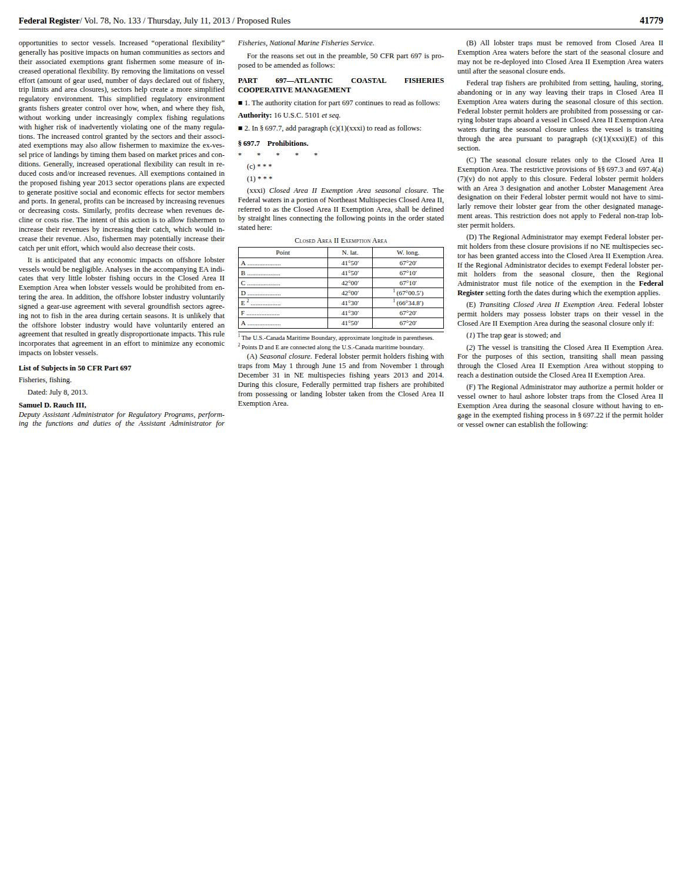Federal Register/ Vol. 78, No. 133 / Thursday, July 11, 2013 / Proposed Rules
41779
opportunities to sector vessels. Increased “operational flexibility” generally has positive impacts on human communities as sectors and their associated exemptions grant fishermen some measure of increased operational flexibility. By removing the limitations on vessel effort (amount of gear used, number of days declared out of fishery, trip limits and area closures), sectors help create a more simplified regulatory environment. This simplified regulatory environment grants fishers greater control over how, when, and where they fish, without working under increasingly complex fishing regulations with higher risk of inadvertently violating one of the many regulations. The increased control granted by the sectors and their associated exemptions may also allow fishermen to maximize the ex-vessel price of landings by timing them based on market prices and conditions. Generally, increased operational flexibility can result in reduced costs and/or increased revenues. All exemptions contained in the proposed fishing year 2013 sector operations plans are expected to generate positive social and economic effects for sector members and ports. In general, profits can be increased by increasing revenues or decreasing costs. Similarly, profits decrease when revenues decline or costs rise. The intent of this action is to allow fishermen to increase their revenues by increasing their catch, which would increase their revenue. Also, fishermen may potentially increase their catch per unit effort, which would also decrease their costs.
It is anticipated that any economic impacts on offshore lobster vessels would be negligible. Analyses in the accompanying EA indicates that very little lobster fishing occurs in the Closed Area II Exemption Area when lobster vessels would be prohibited from entering the area. In addition, the offshore lobster industry voluntarily signed a gear-use agreement with several groundfish sectors agreeing not to fish in the area during certain seasons. It is unlikely that the offshore lobster industry would have voluntarily entered an agreement that resulted in greatly disproportionate impacts. This rule incorporates that agreement in an effort to minimize any economic impacts on lobster vessels.
List of Subjects in 50 CFR Part 697
Fisheries, fishing.
Dated: July 8, 2013.
Samuel D. Rauch III,
Deputy Assistant Administrator for Regulatory Programs, performing the functions and duties of the Assistant Administrator for Fisheries, National Marine Fisheries Service.
For the reasons set out in the preamble, 50 CFR part 697 is proposed to be amended as follows:
PART 697—ATLANTIC COASTAL FISHERIES COOPERATIVE MANAGEMENT
■ 1. The authority citation for part 697 continues to read as follows:
Authority: 16 U.S.C. 5101 et seq.
■ 2. In § 697.7, add paragraph (c)(1)(xxxi) to read as follows:
§ 697.7 Prohibitions.
* * * * *
(c) * * *
(1) * * *
(xxxi) Closed Area II Exemption Area seasonal closure. The Federal waters in a portion of Northeast Multispecies Closed Area II, referred to as the Closed Area II Exemption Area, shall be defined by straight lines connecting the following points in the order stated stated here:
Closed Area II Exemption Area
| Point | N. lat. | W. long. |
| --- | --- | --- |
| A .................... | 41°50′ | 67°20′ |
| B .................... | 41°50′ | 67°10′ |
| C .................... | 42°00′ | 67°10′ |
| D .................... | 42°00′ | 1 (67°00.5′) |
| E 2 .................. | 41°30′ | 1 (66°34.8′) |
| F .................... | 41°30′ | 67°20′ |
| A .................... | 41°50′ | 67°20′ |
1 The U.S.-Canada Maritime Boundary, approximate longitude in parentheses.
2 Points D and E are connected along the U.S.-Canada maritime boundary.
(A) Seasonal closure. Federal lobster permit holders fishing with traps from May 1 through June 15 and from November 1 through December 31 in NE multispecies fishing years 2013 and 2014. During this closure, Federally permitted trap fishers are prohibited from possessing or landing lobster taken from the Closed Area II Exemption Area.
(B) All lobster traps must be removed from Closed Area II Exemption Area waters before the start of the seasonal closure and may not be re-deployed into Closed Area II Exemption Area waters until after the seasonal closure ends.
Federal trap fishers are prohibited from setting, hauling, storing, abandoning or in any way leaving their traps in Closed Area II Exemption Area waters during the seasonal closure of this section. Federal lobster permit holders are prohibited from possessing or carrying lobster traps aboard a vessel in Closed Area II Exemption Area waters during the seasonal closure unless the vessel is transiting through the area pursuant to paragraph (c)(1)(xxxi)(E) of this section.
(C) The seasonal closure relates only to the Closed Area II Exemption Area. The restrictive provisions of §§ 697.3 and 697.4(a)(7)(v) do not apply to this closure. Federal lobster permit holders with an Area 3 designation and another Lobster Management Area designation on their Federal lobster permit would not have to similarly remove their lobster gear from the other designated management areas. This restriction does not apply to Federal non-trap lobster permit holders.
(D) The Regional Administrator may exempt Federal lobster permit holders from these closure provisions if no NE multispecies sector has been granted access into the Closed Area II Exemption Area. If the Regional Administrator decides to exempt Federal lobster permit holders from the seasonal closure, then the Regional Administrator must file notice of the exemption in the Federal Register setting forth the dates during which the exemption applies.
(E) Transiting Closed Area II Exemption Area. Federal lobster permit holders may possess lobster traps on their vessel in the Closed Are II Exemption Area during the seasonal closure only if:
(1) The trap gear is stowed; and
(2) The vessel is transiting the Closed Area II Exemption Area. For the purposes of this section, transiting shall mean passing through the Closed Area II Exemption Area without stopping to reach a destination outside the Closed Area II Exemption Area.
(F) The Regional Administrator may authorize a permit holder or vessel owner to haul ashore lobster traps from the Closed Area II Exemption Area during the seasonal closure without having to engage in the exempted fishing process in § 697.22 if the permit holder or vessel owner can establish the following: